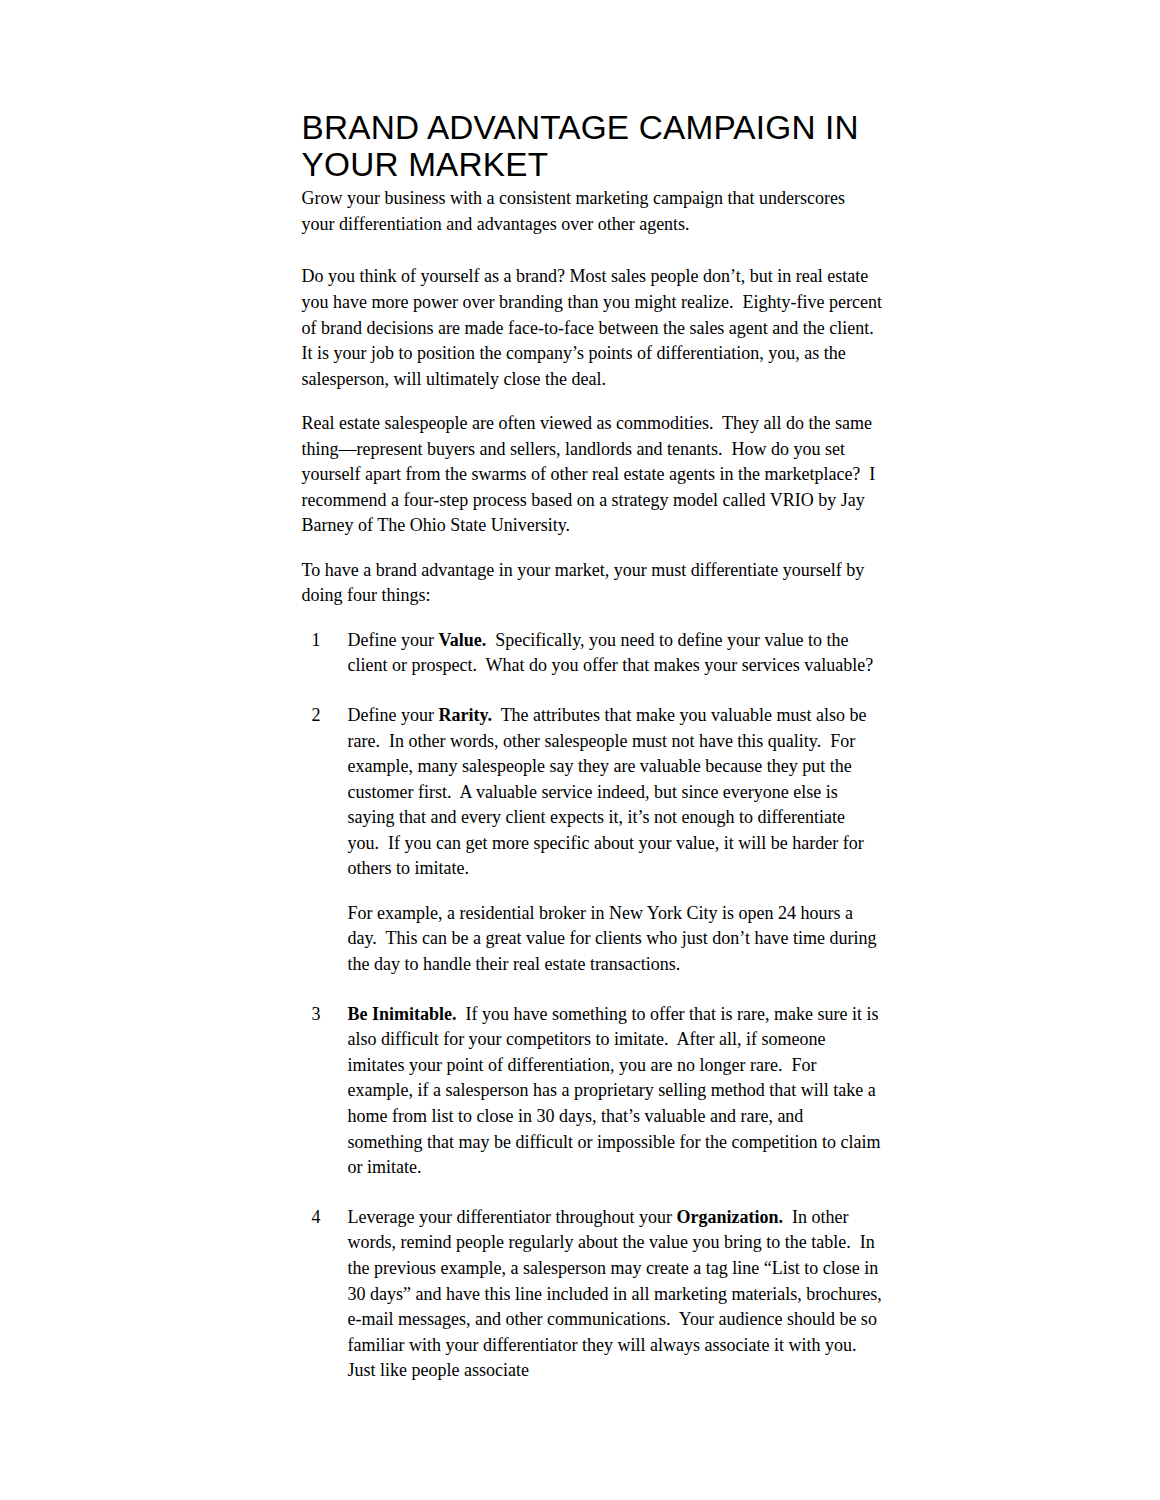BRAND ADVANTAGE CAMPAIGN IN YOUR MARKET
Grow your business with a consistent marketing campaign that underscores your differentiation and advantages over other agents.
Do you think of yourself as a brand? Most sales people don’t, but in real estate you have more power over branding than you might realize. Eighty-five percent of brand decisions are made face-to-face between the sales agent and the client. It is your job to position the company’s points of differentiation, you, as the salesperson, will ultimately close the deal.
Real estate salespeople are often viewed as commodities. They all do the same thing—represent buyers and sellers, landlords and tenants. How do you set yourself apart from the swarms of other real estate agents in the marketplace? I recommend a four-step process based on a strategy model called VRIO by Jay Barney of The Ohio State University.
To have a brand advantage in your market, your must differentiate yourself by doing four things:
Define your Value. Specifically, you need to define your value to the client or prospect. What do you offer that makes your services valuable?
Define your Rarity. The attributes that make you valuable must also be rare. In other words, other salespeople must not have this quality. For example, many salespeople say they are valuable because they put the customer first. A valuable service indeed, but since everyone else is saying that and every client expects it, it’s not enough to differentiate you. If you can get more specific about your value, it will be harder for others to imitate.
For example, a residential broker in New York City is open 24 hours a day. This can be a great value for clients who just don’t have time during the day to handle their real estate transactions.
Be Inimitable. If you have something to offer that is rare, make sure it is also difficult for your competitors to imitate. After all, if someone imitates your point of differentiation, you are no longer rare. For example, if a salesperson has a proprietary selling method that will take a home from list to close in 30 days, that’s valuable and rare, and something that may be difficult or impossible for the competition to claim or imitate.
Leverage your differentiator throughout your Organization. In other words, remind people regularly about the value you bring to the table. In the previous example, a salesperson may create a tag line “List to close in 30 days” and have this line included in all marketing materials, brochures, e-mail messages, and other communications. Your audience should be so familiar with your differentiator they will always associate it with you. Just like people associate